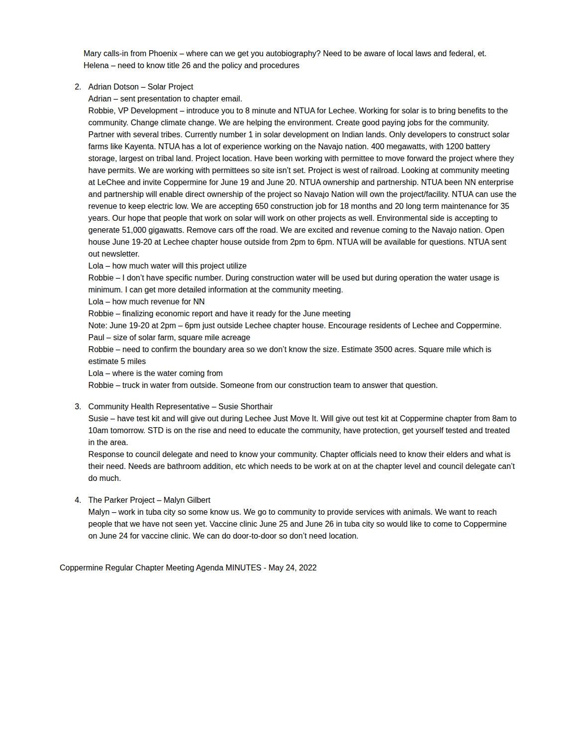Mary calls-in from Phoenix – where can we get you autobiography? Need to be aware of local laws and federal, et.
Helena – need to know title 26 and the policy and procedures
Adrian Dotson – Solar Project
Adrian – sent presentation to chapter email.
Robbie, VP Development – introduce you to 8 minute and NTUA for Lechee. Working for solar is to bring benefits to the community. Change climate change. We are helping the environment. Create good paying jobs for the community. Partner with several tribes. Currently number 1 in solar development on Indian lands. Only developers to construct solar farms like Kayenta. NTUA has a lot of experience working on the Navajo nation. 400 megawatts, with 1200 battery storage, largest on tribal land. Project location. Have been working with permittee to move forward the project where they have permits. We are working with permittees so site isn’t set. Project is west of railroad. Looking at community meeting at LeChee and invite Coppermine for June 19 and June 20. NTUA ownership and partnership. NTUA been NN enterprise and partnership will enable direct ownership of the project so Navajo Nation will own the project/facility. NTUA can use the revenue to keep electric low. We are accepting 650 construction job for 18 months and 20 long term maintenance for 35 years. Our hope that people that work on solar will work on other projects as well. Environmental side is accepting to generate 51,000 gigawatts. Remove cars off the road. We are excited and revenue coming to the Navajo nation. Open house June 19-20 at Lechee chapter house outside from 2pm to 6pm. NTUA will be available for questions. NTUA sent out newsletter.
Lola – how much water will this project utilize
Robbie – I don’t have specific number. During construction water will be used but during operation the water usage is minimum. I can get more detailed information at the community meeting.
Lola – how much revenue for NN
Robbie – finalizing economic report and have it ready for the June meeting
Note: June 19-20 at 2pm – 6pm just outside Lechee chapter house. Encourage residents of Lechee and Coppermine.
Paul – size of solar farm, square mile acreage
Robbie – need to confirm the boundary area so we don’t know the size. Estimate 3500 acres. Square mile which is estimate 5 miles
Lola – where is the water coming from
Robbie – truck in water from outside. Someone from our construction team to answer that question.
Community Health Representative – Susie Shorthair
Susie – have test kit and will give out during Lechee Just Move It. Will give out test kit at Coppermine chapter from 8am to 10am tomorrow. STD is on the rise and need to educate the community, have protection, get yourself tested and treated in the area.
Response to council delegate and need to know your community. Chapter officials need to know their elders and what is their need. Needs are bathroom addition, etc which needs to be work at on at the chapter level and council delegate can’t do much.
The Parker Project – Malyn Gilbert
Malyn – work in tuba city so some know us. We go to community to provide services with animals. We want to reach people that we have not seen yet. Vaccine clinic June 25 and June 26 in tuba city so would like to come to Coppermine on June 24 for vaccine clinic. We can do door-to-door so don’t need location.
Coppermine Regular Chapter Meeting Agenda MINUTES - May 24, 2022